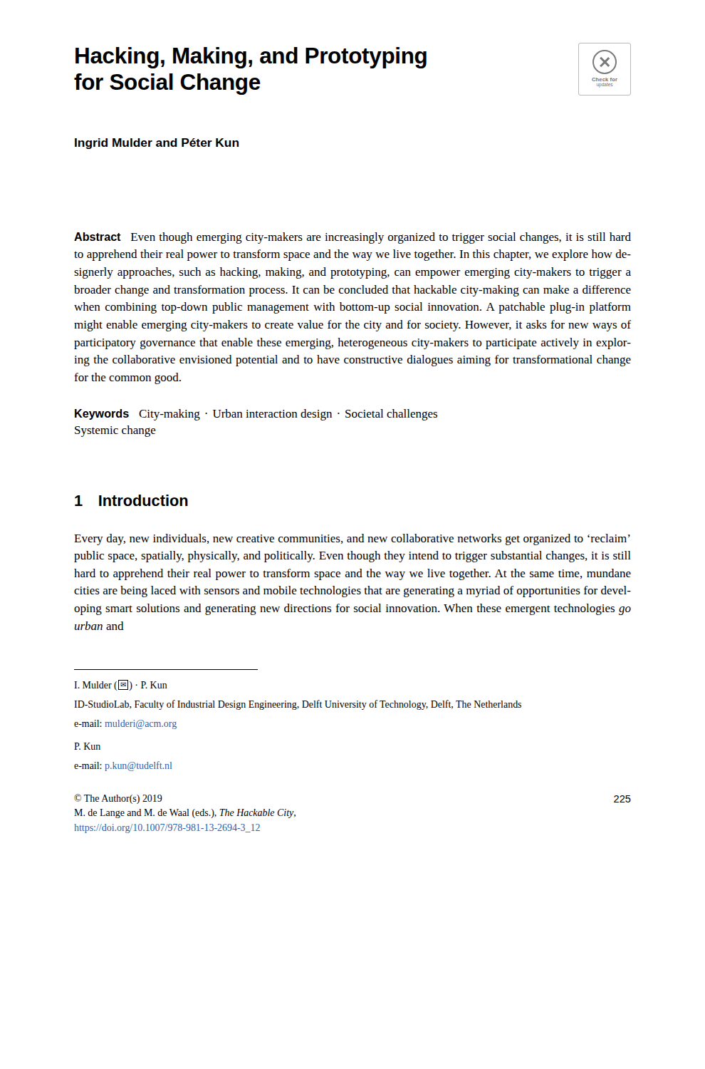Hacking, Making, and Prototyping
for Social Change
Check for
updates
Ingrid Mulder and Péter Kun
Abstract Even though emerging city-makers are increasingly organized to trigger social changes, it is still hard to apprehend their real power to transform space and the way we live together. In this chapter, we explore how designerly approaches, such as hacking, making, and prototyping, can empower emerging city-makers to trigger a broader change and transformation process. It can be concluded that hackable city-making can make a difference when combining top-down public management with bottom-up social innovation. A patchable plug-in platform might enable emerging city-makers to create value for the city and for society. However, it asks for new ways of participatory governance that enable these emerging, heterogeneous city-makers to participate actively in exploring the collaborative envisioned potential and to have constructive dialogues aiming for transformational change for the common good.
Keywords City-making·Urban interaction design·Societal challenges
Systemic change
1 Introduction
Every day, new individuals, new creative communities, and new collaborative networks get organized to ‘reclaim’ public space, spatially, physically, and politically. Even though they intend to trigger substantial changes, it is still hard to apprehend their real power to transform space and the way we live together. At the same time, mundane cities are being laced with sensors and mobile technologies that are generating a myriad of opportunities for developing smart solutions and generating new directions for social innovation. When these emergent technologies go urban and
I. Mulder (✉) · P. Kun
ID-StudioLab, Faculty of Industrial Design Engineering, Delft University of Technology, Delft, The Netherlands
e-mail: mulderi@acm.org
P. Kun
e-mail: p.kun@tudelft.nl
© The Author(s) 2019
M. de Lange and M. de Waal (eds.), The Hackable City,
https://doi.org/10.1007/978-981-13-2694-3_12
225